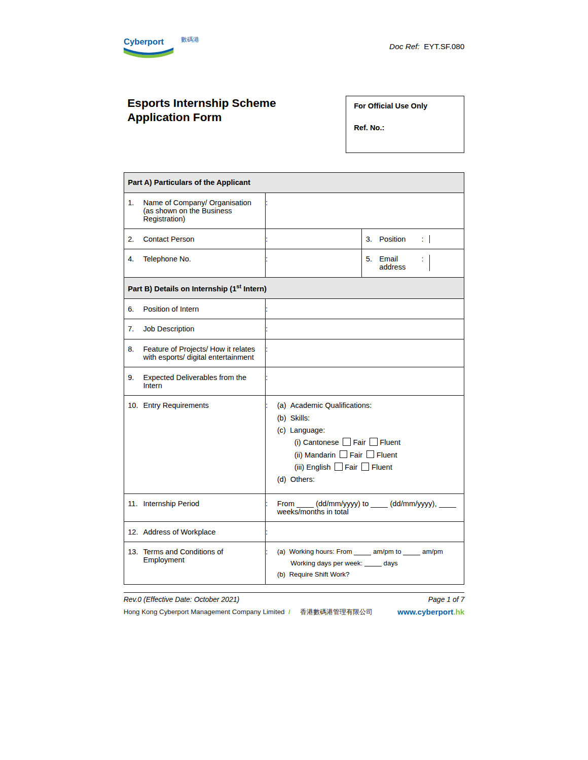Cyber port 數碼港
Doc Ref: EYT.SF.080
Esports Internship Scheme
Application Form
For Official Use Only
Ref. No.:
| Part A) Particulars of the Applicant |
| 1. | Name of Company/ Organisation (as shown on the Business Registration) | : | |
| 2. | Contact Person | : | | 3. | / Position / : / / |
| 4. | Telephone No. | : | | 5. | / Email address / : / / |
| Part B) Details on Internship (1 st Intern) |
| 6. | Position of Intern | : | |
| 7. | Job Description | : | |
| 8. | Feature of Projects/ How it relates with esports/ digital entertainment | : | |
| 9. | Expected Deliverables from the Intern | : | |
| 10. | Entry Requirements | : | (a) Academic Qualifications: (b) Skills: (c) Language: (i) Cantonese Fair Fluent (ii) Mandarin Fair Fluent (iii) English Fair Fluent (d) Others: |
| 11. | Internship Period | : | From (dd/mm/yyyy) to (dd/mm/yyyy), weeks/months in total |
| 12. | Address of Workplace | : | |
| 13. | Terms and Conditions of Employment | : | (a) Working hours: From am/pm to am/pm Working days per week: days (b) Require Shift Work? |
Rev.0 (Effective Date: October 2021)
Page 1 of 7
Hong Kong Cyberport Management Company Limited/香港數碼港管理有限公司
www.cyberport.hk